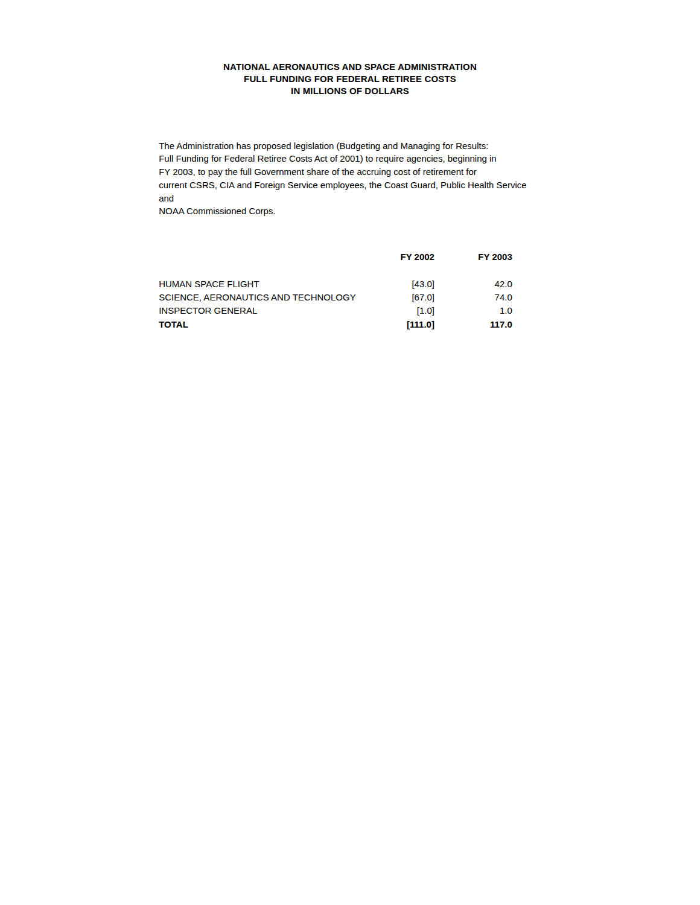NATIONAL AERONAUTICS AND SPACE ADMINISTRATION FULL FUNDING FOR FEDERAL RETIREE COSTS IN MILLIONS OF DOLLARS
The Administration has proposed legislation (Budgeting and Managing for Results:
Full Funding for Federal Retiree Costs Act of 2001) to require agencies, beginning in
FY 2003, to pay the full Government share of the accruing cost of retirement for
current CSRS, CIA and Foreign Service employees, the Coast Guard, Public Health Service and
NOAA Commissioned Corps.
| | FY 2002 | FY 2003 |
| --- | --- | --- |
| HUMAN SPACE FLIGHT | [43.0] | 42.0 |
| SCIENCE, AERONAUTICS AND TECHNOLOGY | [67.0] | 74.0 |
| INSPECTOR GENERAL | [1.0] | 1.0 |
| TOTAL | [111.0] | 117.0 |